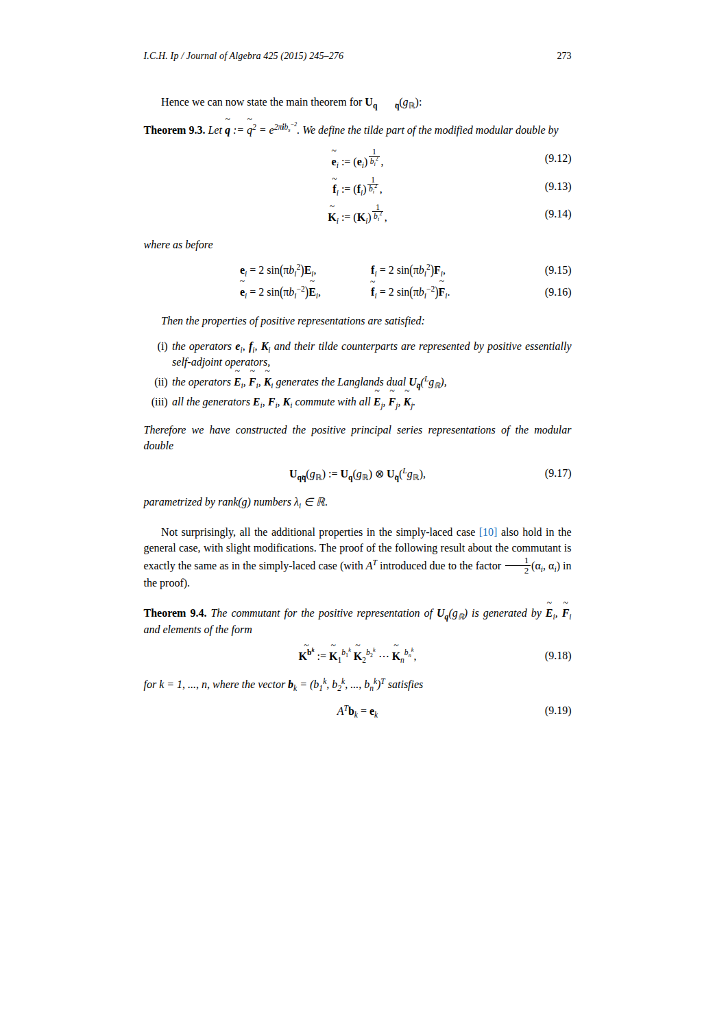I.C.H. Ip / Journal of Algebra 425 (2015) 245–276 273
Hence we can now state the main theorem for Uq~q(gℝ):
Theorem 9.3. Let ~q := ~q2 = e2πibs−2. We define the tilde part of the modified modular double by
~ei := (ei)1 bi2, (9.12)
~fi := (fi)1 bi2, (9.13)
~Ki := (Ki)1 bi2, (9.14)
where as before
ei = 2 sin(πbi2) Ei, fi = 2 sin(πbi2) Fi, (9.15)
~ei = 2 sin(πbi−2)~Ei, ~fi = 2 sin(πbi−2)~Fi. (9.16)
Then the properties of positive representations are satisfied:
the operators ei, fi, Ki and their tilde counterparts are represented by positive essentially self-adjoint operators,
the operators ~Ei, ~Fi, ~Ki generates the Langlands dual U~q(Lgℝ),
all the generators Ei, Fi, Ki commute with all ~Ej, ~Fj, ~Kj.
Therefore we have constructed the positive principal series representations of the modular double
Uq~q(gℝ) := Uq(gℝ) ⊗ U~q(Lgℝ), (9.17)
parametrized by rank(g) numbers λi ∈ ℝ.
Not surprisingly, all the additional properties in the simply-laced case [10] also hold in the general case, with slight modifications. The proof of the following result about the commutant is exactly the same as in the simply-laced case (with AT introduced due to the factor 12(αi, αi) in the proof).
Theorem 9.4. The commutant for the positive representation of Uq(gℝ) is generated by ~Ei, ~Fi and elements of the form
~Kbk := ~K1b1k ~K2b2k ⋯ ~Knbnk, (9.18)
for k = 1, ..., n, where the vector bk = (b1k, b2k, ..., bnk)T satisfies
ATbk = ek (9.19)